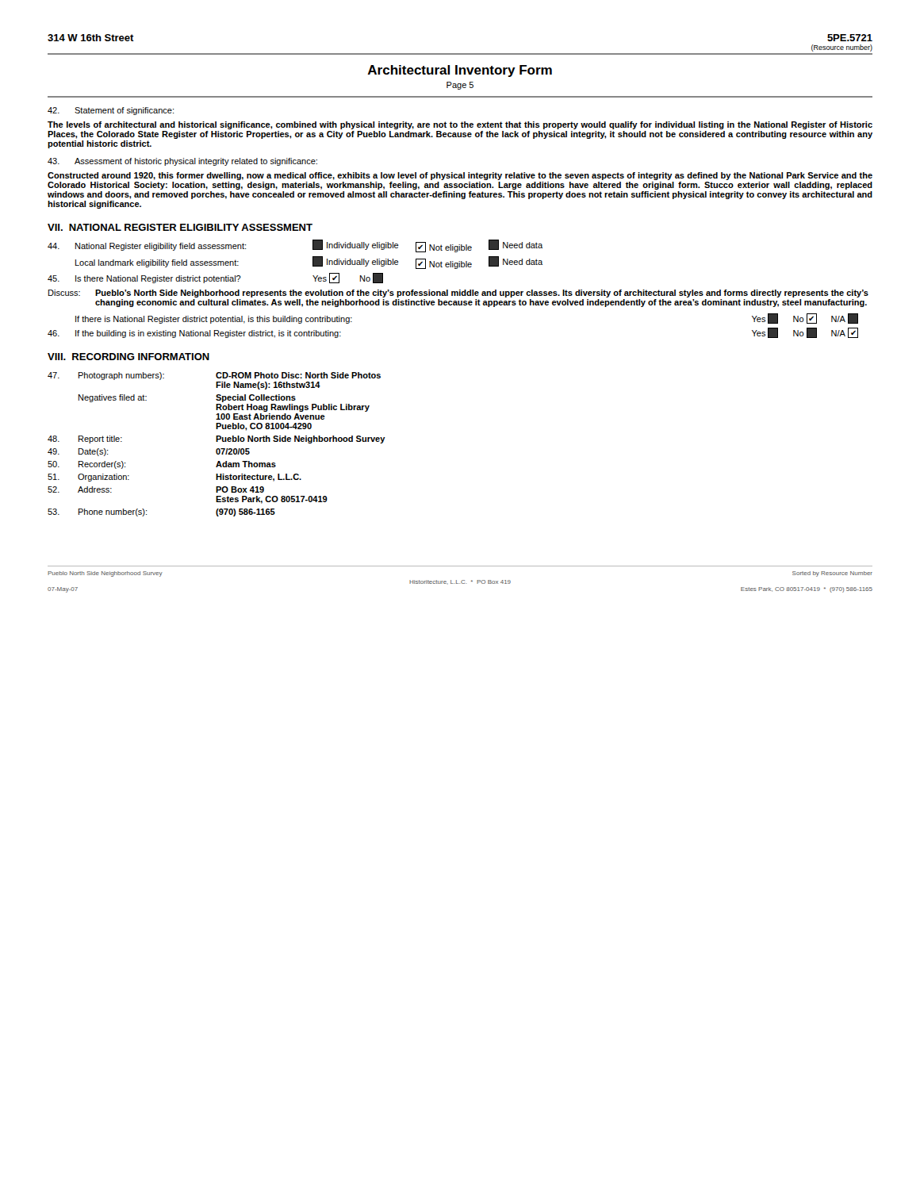314 W 16th Street
5PE.5721
(Resource number)
Architectural Inventory Form
Page 5
42.
Statement of significance:
The levels of architectural and historical significance, combined with physical integrity, are not to the extent that this property would qualify for individual listing in the National Register of Historic Places, the Colorado State Register of Historic Properties, or as a City of Pueblo Landmark. Because of the lack of physical integrity, it should not be considered a contributing resource within any potential historic district.
43.
Assessment of historic physical integrity related to significance:
Constructed around 1920, this former dwelling, now a medical office, exhibits a low level of physical integrity relative to the seven aspects of integrity as defined by the National Park Service and the Colorado Historical Society: location, setting, design, materials, workmanship, feeling, and association. Large additions have altered the original form. Stucco exterior wall cladding, replaced windows and doors, and removed porches, have concealed or removed almost all character-defining features. This property does not retain sufficient physical integrity to convey its architectural and historical significance.
VII. NATIONAL REGISTER ELIGIBILITY ASSESSMENT
44.
National Register eligibility field assessment:
Individually eligible Not eligible Need data
Local landmark eligibility field assessment:
Individually eligible Not eligible Need data
45.
Is there National Register district potential?
Yes No
Discuss:
Pueblo’s North Side Neighborhood represents the evolution of the city’s professional middle and upper classes. Its diversity of architectural styles and forms directly represents the city’s changing economic and cultural climates. As well, the neighborhood is distinctive because it appears to have evolved independently of the area’s dominant industry, steel manufacturing.
If there is National Register district potential, is this building contributing:
Yes No N/A
46.
If the building is in existing National Register district, is it contributing:
Yes No N/A
VIII. RECORDING INFORMATION
| 47. | Photograph numbers): | CD-ROM Photo Disc: North Side Photos File Name(s): 16thstw314 |
| | Negatives filed at: | Special Collections Robert Hoag Rawlings Public Library 100 East Abriendo Avenue Pueblo, CO 81004-4290 |
| 48. | Report title: | Pueblo North Side Neighborhood Survey |
| 49. | Date(s): | 07/20/05 |
| 50. | Recorder(s): | Adam Thomas |
| 51. | Organization: | Historitecture, L.L.C. |
| 52. | Address: | PO Box 419 Estes Park, CO 80517-0419 |
| 53. | Phone number(s): | (970) 586-1165 |
Pueblo North Side Neighborhood Survey
Sorted by Resource Number
Historitecture, L.L.C. * PO Box 419
07-May-07
Estes Park, CO 80517-0419 * (970) 586-1165